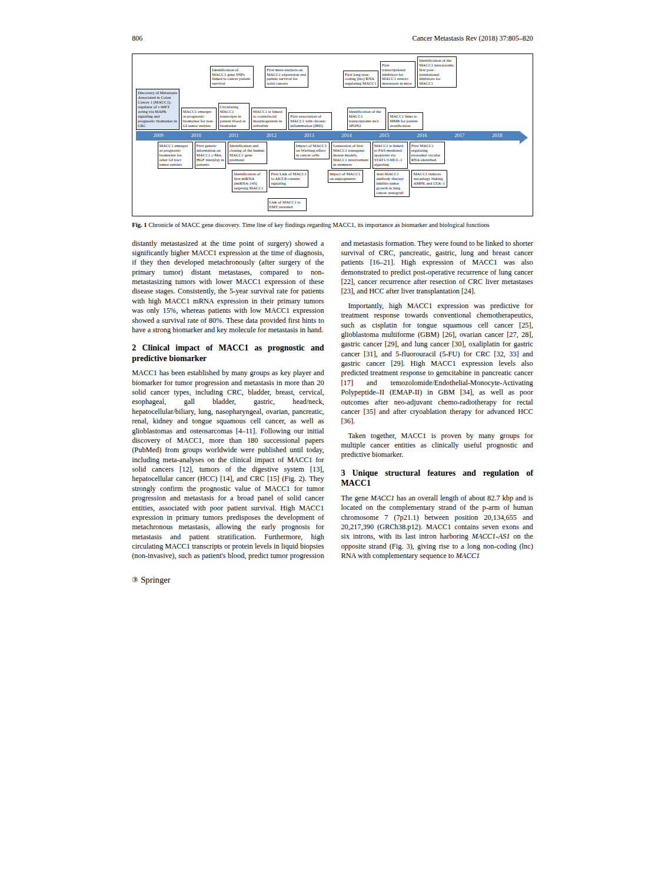806
Cancer Metastasis Rev (2018) 37:805–820
Identification of MACC1 gene SNPs linked to cancer patient survival
First meta-analysis on MACC1 expression and patient survival for solid cancers
First long-non-coding (lnc) RNA regulating MACC1
First transcriptional inhibitors for MACC1 restrict metastasis in mice
Identification of the MACC1 interactome, first post-translational inhibitors for MACC1
Discovery of Metastasis Associated in Colon Cancer 1 (MACC1), regulator of c-MET acting via MAPK signaling and prognostic biomarker in CRC
MACC1 emerges as prognostic biomarker for non-GI tumor entities
Circulating MACC1 transcripts in patient blood as biomarker
MACC1 is linked to craniofacial morphogenesis in zebrafish
First association of MACC1 with chronic inflammation (IBD)
Identification of the MACC1 transcriptome incl. SPON2
MACC1 links to MMR for patient stratification
2009201020112012201320142015201620172018
MACC1 emerges as prognostic biomarker for other GI tract tumor entities
First genetic information on MACC1 c-Met, HGF interplay in patients
Identification and cloning of the human MACC1 gene promoter
Impact of MACC1 on Warburg-effect in cancer cells
Generation of first MACC1 transgenic mouse models, MACC1 involvement in stemness
MACC1 is linked to FAS-mediated apoptosis via STAT1/3-MCL-1 signaling
First MACC1 regulating exosomal circular RNA identified
Identification of first miRNA (miRNA-143) targeting MACC1
First Link of MACC1 to AKT/β-catenin signaling
Impact of MACC1 on angiogenesis
Anti-MACC1 antibody therapy inhibits tumor growth in lung cancer xenograft
MACC1 induces autophagy linking AMPK and ULK-1
Link of MACC1 to EMT revealed
Fig. 1 Chronicle of MACC gene discovery. Time line of key findings regarding MACC1, its importance as biomarker and biological functions
distantly metastasized at the time point of surgery) showed a significantly higher MACC1 expression at the time of diagnosis, if they then developed metachronously (after surgery of the primary tumor) distant metastases, compared to non-metastasizing tumors with lower MACC1 expression of these disease stages. Consistently, the 5-year survival rate for patients with high MACC1 mRNA expression in their primary tumors was only 15%, whereas patients with low MACC1 expression showed a survival rate of 80%. These data provided first hints to have a strong biomarker and key molecule for metastasis in hand.
2 Clinical impact of MACC1 as prognostic and predictive biomarker
MACC1 has been established by many groups as key player and biomarker for tumor progression and metastasis in more than 20 solid cancer types, including CRC, bladder, breast, cervical, esophageal, gall bladder, gastric, head/neck, hepatocellular/biliary, lung, nasopharyngeal, ovarian, pancreatic, renal, kidney and tongue squamous cell cancer, as well as glioblastomas and osteosarcomas [4–11]. Following our initial discovery of MACC1, more than 180 successional papers (PubMed) from groups worldwide were published until today, including meta-analyses on the clinical impact of MACC1 for solid cancers [12], tumors of the digestive system [13], hepatocellular cancer (HCC) [14], and CRC [15] (Fig. 2). They strongly confirm the prognostic value of MACC1 for tumor progression and metastasis for a broad panel of solid cancer entities, associated with poor patient survival. High MACC1 expression in primary tumors predisposes the development of metachronous metastasis, allowing the early prognosis for metastasis and patient stratification. Furthermore, high circulating MACC1 transcripts or protein levels in liquid biopsies (non-invasive), such as patient's blood, predict tumor progression and metastasis formation. They were found to be linked to shorter survival of CRC, pancreatic, gastric, lung and breast cancer patients [16–21]. High expression of MACC1 was also demonstrated to predict post-operative recurrence of lung cancer [22], cancer recurrence after resection of CRC liver metastases [23], and HCC after liver transplantation [24].
Importantly, high MACC1 expression was predictive for treatment response towards conventional chemotherapeutics, such as cisplatin for tongue squamous cell cancer [25], glioblastoma multiforme (GBM) [26], ovarian cancer [27, 28], gastric cancer [29], and lung cancer [30], oxaliplatin for gastric cancer [31], and 5-fluorouracil (5-FU) for CRC [32, 33] and gastric cancer [29]. High MACC1 expression levels also predicted treatment response to gemcitabine in pancreatic cancer [17] and temozolomide/Endothelial-Monocyte-Activating Polypeptide–II (EMAP-II) in GBM [34], as well as poor outcomes after neo-adjuvant chemo-radiotherapy for rectal cancer [35] and after cryoablation therapy for advanced HCC [36].
Taken together, MACC1 is proven by many groups for multiple cancer entities as clinically useful prognostic and predictive biomarker.
3 Unique structural features and regulation of MACC1
The gene MACC1 has an overall length of about 82.7 kbp and is located on the complementary strand of the p-arm of human chromosome 7 (7p21.1) between position 20,134,655 and 20,217,390 (GRCh38.p12). MACC1 contains seven exons and six introns, with its last intron harboring MACC1-AS1 on the opposite strand (Fig. 3), giving rise to a long non-coding (lnc) RNA with complementary sequence to MACC1
③ Springer